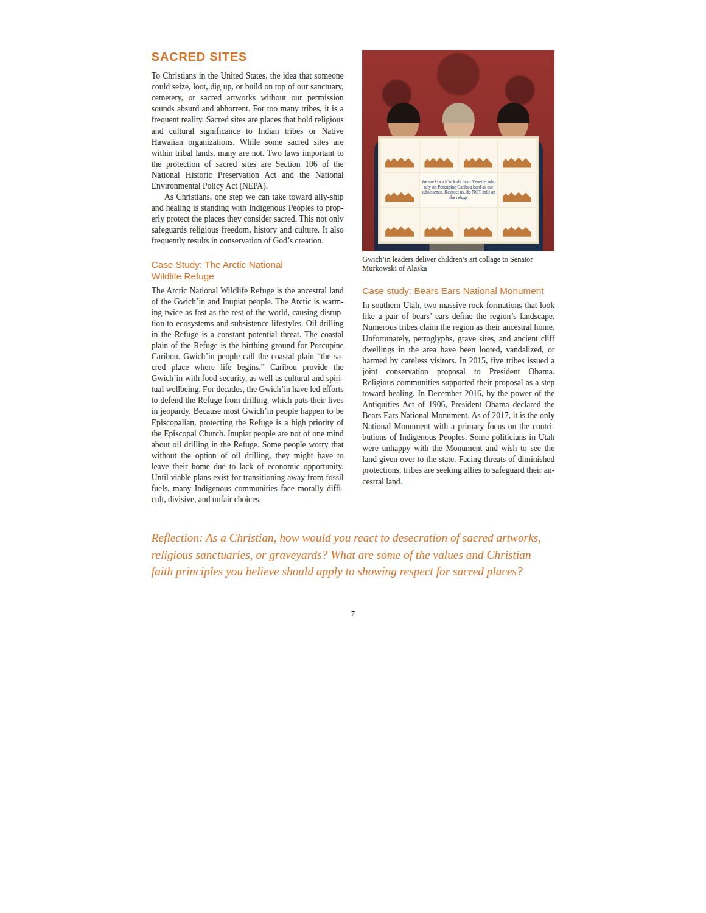Sacred Sites
To Christians in the United States, the idea that someone could seize, loot, dig up, or build on top of our sanctuary, cemetery, or sacred artworks without our permission sounds absurd and abhorrent. For too many tribes, it is a frequent reality. Sacred sites are places that hold religious and cultural significance to Indian tribes or Native Hawaiian organizations. While some sacred sites are within tribal lands, many are not. Two laws important to the protection of sacred sites are Section 106 of the National Historic Preservation Act and the National Environmental Policy Act (NEPA).
As Christians, one step we can take toward ally-ship and healing is standing with Indigenous Peoples to properly protect the places they consider sacred. This not only safeguards religious freedom, history and culture. It also frequently results in conservation of God’s creation.
Case Study: The Arctic National
Wildlife Refuge
The Arctic National Wildlife Refuge is the ancestral land of the Gwich’in and Inupiat people. The Arctic is warming twice as fast as the rest of the world, causing disruption to ecosystems and subsistence lifestyles. Oil drilling in the Refuge is a constant potential threat. The coastal plain of the Refuge is the birthing ground for Porcupine Caribou. Gwich’in people call the coastal plain “the sacred place where life begins.” Caribou provide the Gwich’in with food security, as well as cultural and spiritual wellbeing. For decades, the Gwich’in have led efforts to defend the Refuge from drilling, which puts their lives in jeopardy. Because most Gwich’in people happen to be Episcopalian, protecting the Refuge is a high priority of the Episcopal Church. Inupiat people are not of one mind about oil drilling in the Refuge. Some people worry that without the option of oil drilling, they might have to leave their home due to lack of economic opportunity. Until viable plans exist for transitioning away from fossil fuels, many Indigenous communities face morally difficult, divisive, and unfair choices.
We are Gwich’in kids from Venetie, who rely on Porcupine Caribou herd as our subsistence. Respect us, do NOT drill on the refuge
Gwich’in leaders deliver children’s art collage to Senator Murkowski of Alaska
Case study: Bears Ears National Monument
In southern Utah, two massive rock formations that look like a pair of bears’ ears define the region’s landscape. Numerous tribes claim the region as their ancestral home. Unfortunately, petroglyphs, grave sites, and ancient cliff dwellings in the area have been looted, vandalized, or harmed by careless visitors. In 2015, five tribes issued a joint conservation proposal to President Obama. Religious communities supported their proposal as a step toward healing. In December 2016, by the power of the Antiquities Act of 1906, President Obama declared the Bears Ears National Monument. As of 2017, it is the only National Monument with a primary focus on the contributions of Indigenous Peoples. Some politicians in Utah were unhappy with the Monument and wish to see the land given over to the state. Facing threats of diminished protections, tribes are seeking allies to safeguard their ancestral land.
Reflection: As a Christian, how would you react to desecration of sacred artworks, religious sanctuaries, or graveyards? What are some of the values and Christian faith principles you believe should apply to showing respect for sacred places?
7